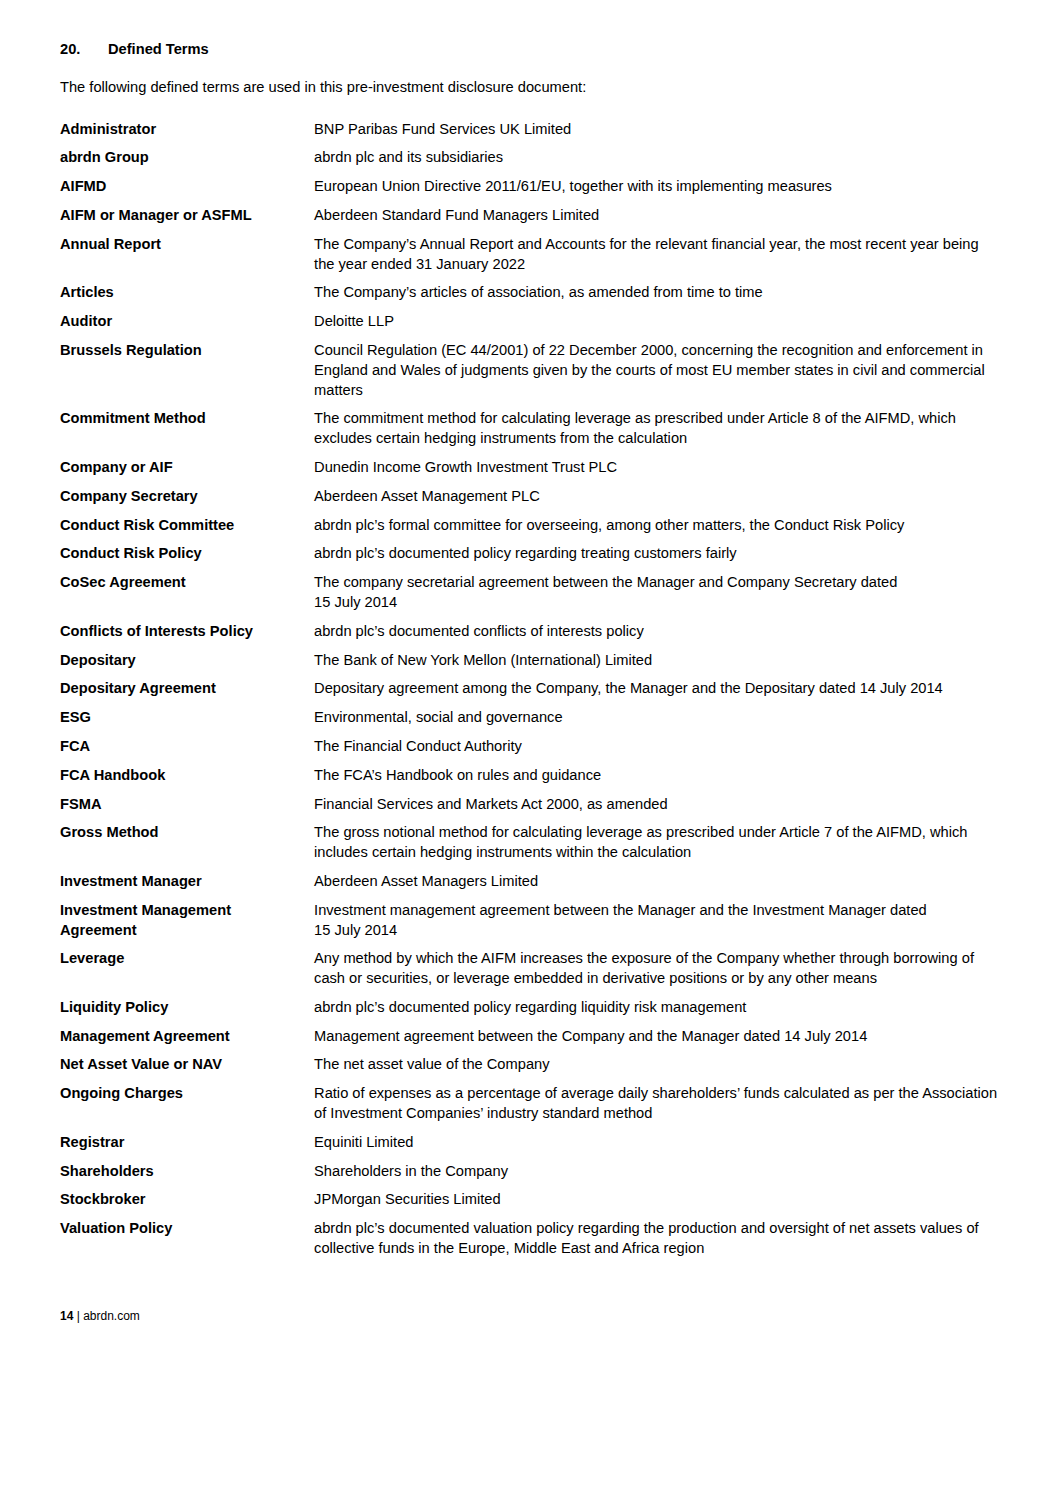20. Defined Terms
The following defined terms are used in this pre-investment disclosure document:
| Administrator | BNP Paribas Fund Services UK Limited |
| abrdn Group | abrdn plc and its subsidiaries |
| AIFMD | European Union Directive 2011/61/EU, together with its implementing measures |
| AIFM or Manager or ASFML | Aberdeen Standard Fund Managers Limited |
| Annual Report | The Company’s Annual Report and Accounts for the relevant financial year, the most recent year being the year ended 31 January 2022 |
| Articles | The Company’s articles of association, as amended from time to time |
| Auditor | Deloitte LLP |
| Brussels Regulation | Council Regulation (EC 44/2001) of 22 December 2000, concerning the recognition and enforcement in England and Wales of judgments given by the courts of most EU member states in civil and commercial matters |
| Commitment Method | The commitment method for calculating leverage as prescribed under Article 8 of the AIFMD, which excludes certain hedging instruments from the calculation |
| Company or AIF | Dunedin Income Growth Investment Trust PLC |
| Company Secretary | Aberdeen Asset Management PLC |
| Conduct Risk Committee | abrdn plc’s formal committee for overseeing, among other matters, the Conduct Risk Policy |
| Conduct Risk Policy | abrdn plc’s documented policy regarding treating customers fairly |
| CoSec Agreement | The company secretarial agreement between the Manager and Company Secretary dated 15 July 2014 |
| Conflicts of Interests Policy | abrdn plc’s documented conflicts of interests policy |
| Depositary | The Bank of New York Mellon (International) Limited |
| Depositary Agreement | Depositary agreement among the Company, the Manager and the Depositary dated 14 July 2014 |
| ESG | Environmental, social and governance |
| FCA | The Financial Conduct Authority |
| FCA Handbook | The FCA’s Handbook on rules and guidance |
| FSMA | Financial Services and Markets Act 2000, as amended |
| Gross Method | The gross notional method for calculating leverage as prescribed under Article 7 of the AIFMD, which includes certain hedging instruments within the calculation |
| Investment Manager | Aberdeen Asset Managers Limited |
| Investment Management Agreement | Investment management agreement between the Manager and the Investment Manager dated 15 July 2014 |
| Leverage | Any method by which the AIFM increases the exposure of the Company whether through borrowing of cash or securities, or leverage embedded in derivative positions or by any other means |
| Liquidity Policy | abrdn plc’s documented policy regarding liquidity risk management |
| Management Agreement | Management agreement between the Company and the Manager dated 14 July 2014 |
| Net Asset Value or NAV | The net asset value of the Company |
| Ongoing Charges | Ratio of expenses as a percentage of average daily shareholders’ funds calculated as per the Association of Investment Companies’ industry standard method |
| Registrar | Equiniti Limited |
| Shareholders | Shareholders in the Company |
| Stockbroker | JPMorgan Securities Limited |
| Valuation Policy | abrdn plc’s documented valuation policy regarding the production and oversight of net assets values of collective funds in the Europe, Middle East and Africa region |
14 | abrdn.com